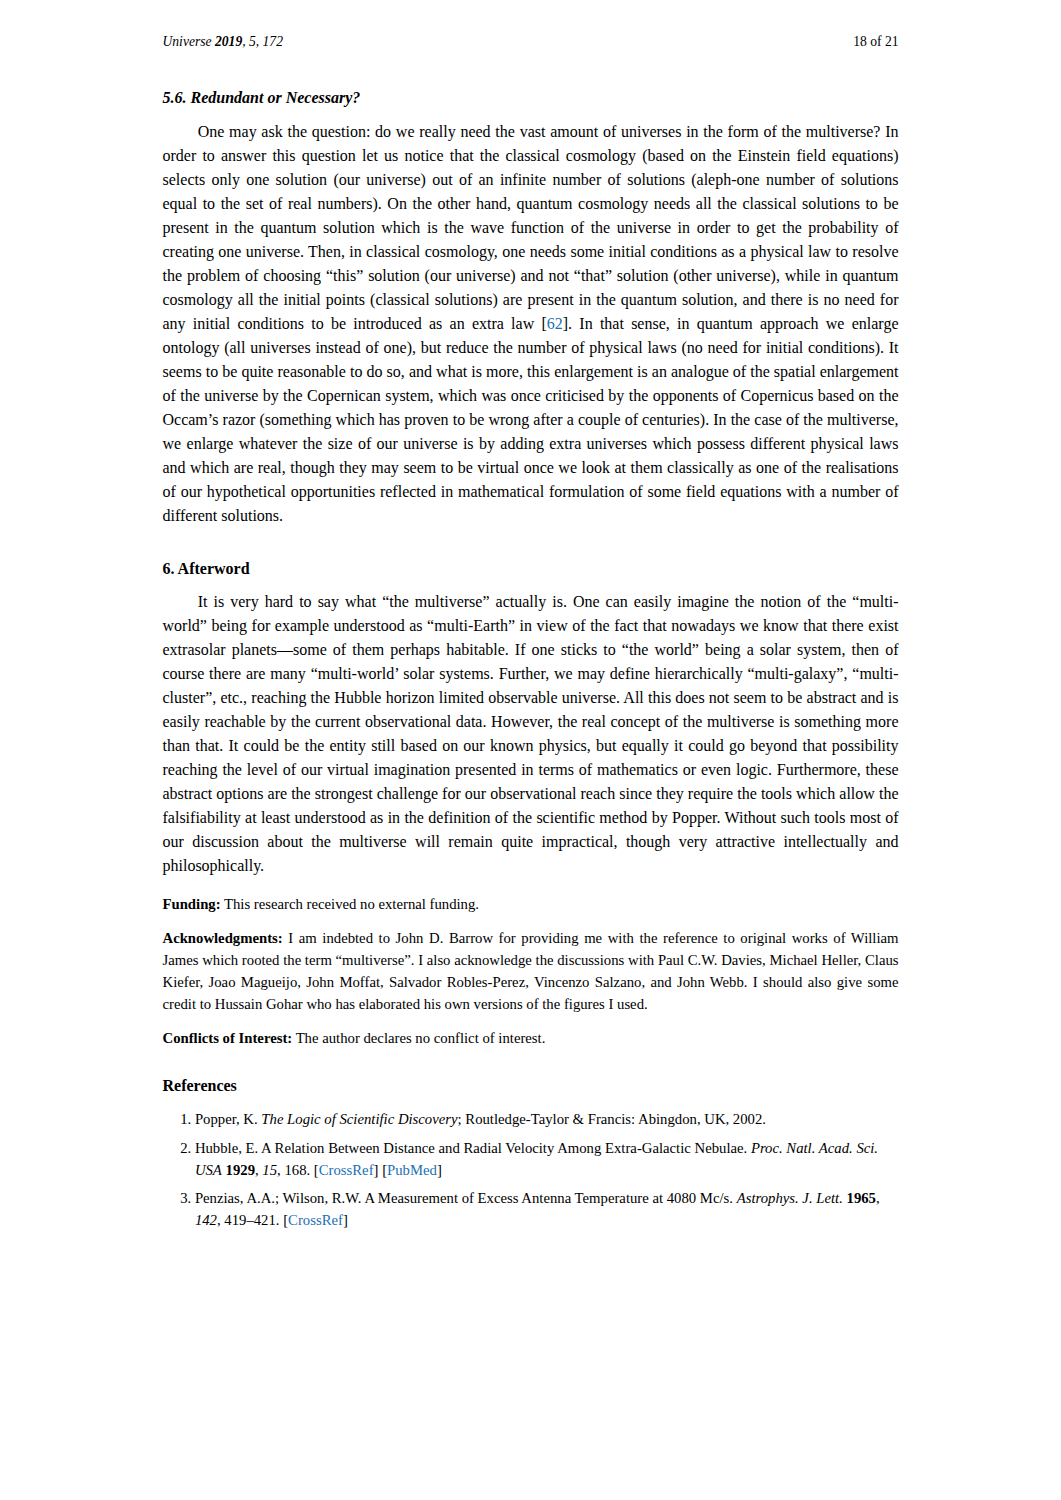Universe 2019, 5, 172 18 of 21
5.6. Redundant or Necessary?
One may ask the question: do we really need the vast amount of universes in the form of the multiverse? In order to answer this question let us notice that the classical cosmology (based on the Einstein field equations) selects only one solution (our universe) out of an infinite number of solutions (aleph-one number of solutions equal to the set of real numbers). On the other hand, quantum cosmology needs all the classical solutions to be present in the quantum solution which is the wave function of the universe in order to get the probability of creating one universe. Then, in classical cosmology, one needs some initial conditions as a physical law to resolve the problem of choosing “this” solution (our universe) and not “that” solution (other universe), while in quantum cosmology all the initial points (classical solutions) are present in the quantum solution, and there is no need for any initial conditions to be introduced as an extra law [62]. In that sense, in quantum approach we enlarge ontology (all universes instead of one), but reduce the number of physical laws (no need for initial conditions). It seems to be quite reasonable to do so, and what is more, this enlargement is an analogue of the spatial enlargement of the universe by the Copernican system, which was once criticised by the opponents of Copernicus based on the Occam’s razor (something which has proven to be wrong after a couple of centuries). In the case of the multiverse, we enlarge whatever the size of our universe is by adding extra universes which possess different physical laws and which are real, though they may seem to be virtual once we look at them classically as one of the realisations of our hypothetical opportunities reflected in mathematical formulation of some field equations with a number of different solutions.
6. Afterword
It is very hard to say what “the multiverse” actually is. One can easily imagine the notion of the “multi-world” being for example understood as “multi-Earth” in view of the fact that nowadays we know that there exist extrasolar planets—some of them perhaps habitable. If one sticks to “the world” being a solar system, then of course there are many “multi-world’ solar systems. Further, we may define hierarchically “multi-galaxy”, “multi-cluster”, etc., reaching the Hubble horizon limited observable universe. All this does not seem to be abstract and is easily reachable by the current observational data. However, the real concept of the multiverse is something more than that. It could be the entity still based on our known physics, but equally it could go beyond that possibility reaching the level of our virtual imagination presented in terms of mathematics or even logic. Furthermore, these abstract options are the strongest challenge for our observational reach since they require the tools which allow the falsifiability at least understood as in the definition of the scientific method by Popper. Without such tools most of our discussion about the multiverse will remain quite impractical, though very attractive intellectually and philosophically.
Funding: This research received no external funding.
Acknowledgments: I am indebted to John D. Barrow for providing me with the reference to original works of William James which rooted the term “multiverse”. I also acknowledge the discussions with Paul C.W. Davies, Michael Heller, Claus Kiefer, Joao Magueijo, John Moffat, Salvador Robles-Perez, Vincenzo Salzano, and John Webb. I should also give some credit to Hussain Gohar who has elaborated his own versions of the figures I used.
Conflicts of Interest: The author declares no conflict of interest.
References
Popper, K. The Logic of Scientific Discovery; Routledge-Taylor & Francis: Abingdon, UK, 2002.
Hubble, E. A Relation Between Distance and Radial Velocity Among Extra-Galactic Nebulae. Proc. Natl. Acad. Sci. USA 1929, 15, 168. [CrossRef] [PubMed]
Penzias, A.A.; Wilson, R.W. A Measurement of Excess Antenna Temperature at 4080 Mc/s. Astrophys. J. Lett. 1965, 142, 419–421. [CrossRef]